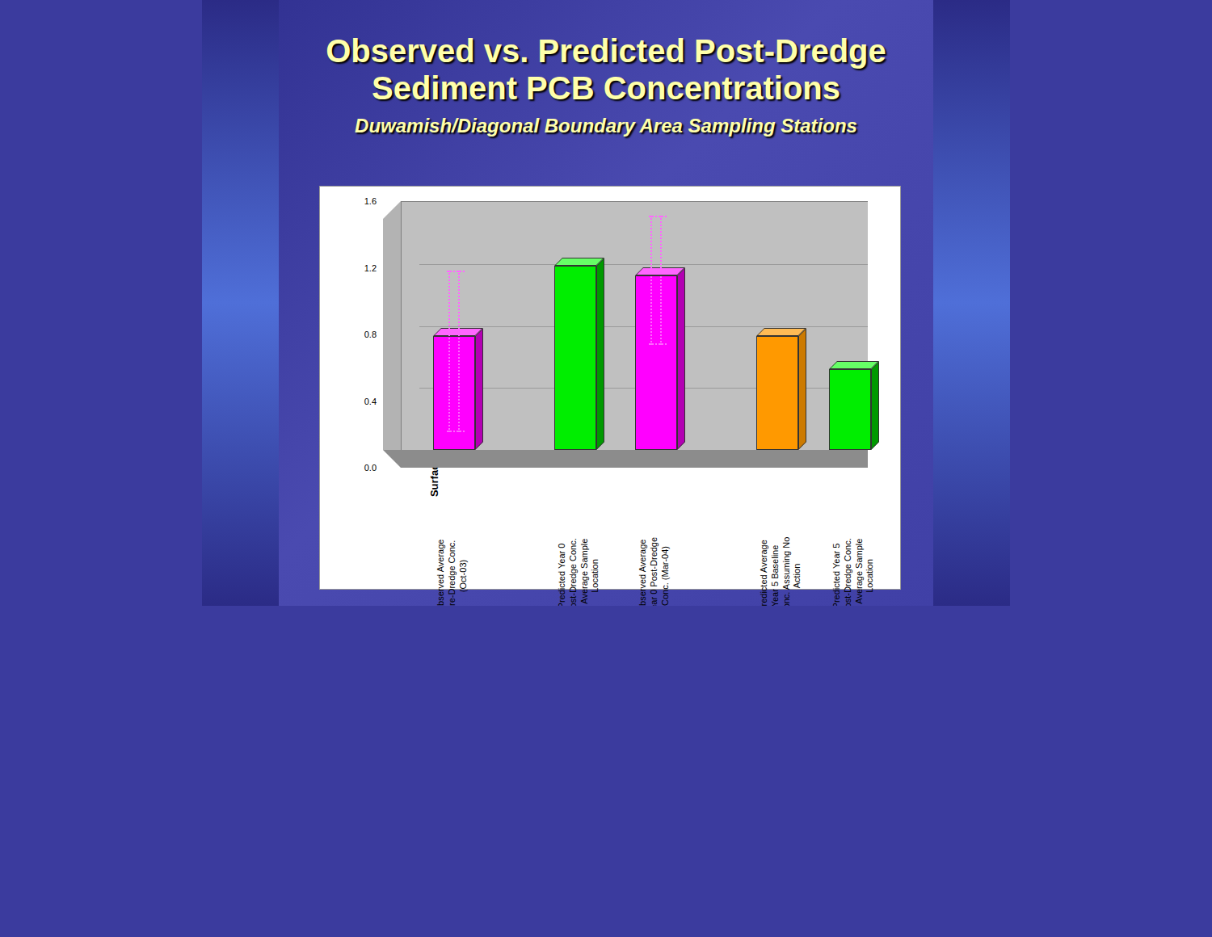Observed vs. Predicted Post-Dredge
Sediment PCB Concentrations
Duwamish/Diagonal Boundary Area Sampling Stations
Surface Sediment PCB Conc. (ppm; dry wt.)
1.6 1.2 0.8 0.4 0.0
Observed Average
Pre-Dredge Conc.
(Oct-03)
Predicted Year 0
Post-Dredge Conc.
at Average Sample
Location
Observed Average
Year 0 Post-Dredge
Conc. (Mar-04)
Predicted Average
Year 5 Baseline
Conc. Assuming No
Action
Predicted Year 5
Post-Dredge Conc.
at Average Sample
Location